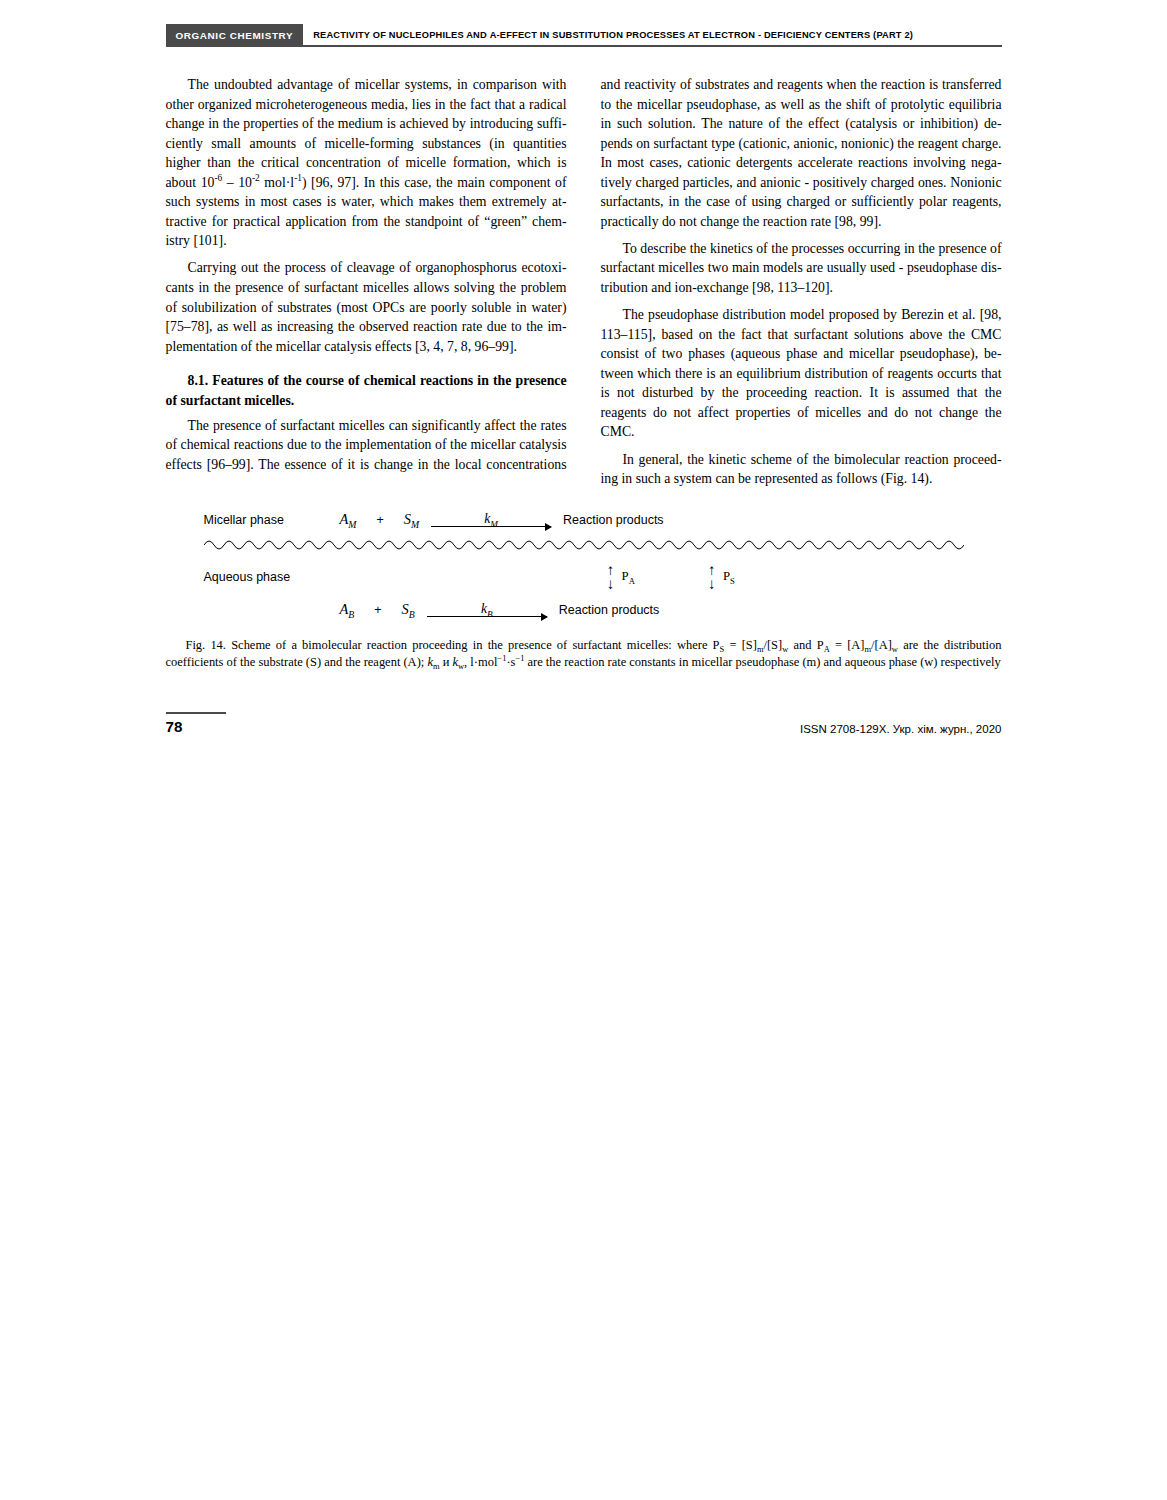Organic chemistry
Reactivity of nucleophiles and α-effect in substitution processes at electron - deficiency centers (Part 2)
The undoubted advantage of micellar systems, in comparison with other organized microheterogeneous media, lies in the fact that a radical change in the properties of the medium is achieved by introducing sufficiently small amounts of micelle-forming substances (in quantities higher than the critical concentration of micelle formation, which is about 10-6 – 10-2 mol·l-1) [96, 97]. In this case, the main component of such systems in most cases is water, which makes them extremely attractive for practical application from the standpoint of “green” chemistry [101].
Carrying out the process of cleavage of organophosphorus ecotoxicants in the presence of surfactant micelles allows solving the problem of solubilization of substrates (most OPCs are poorly soluble in water) [75–78], as well as increasing the observed reaction rate due to the implementation of the micellar catalysis effects [3, 4, 7, 8, 96–99].
8.1. Features of the course of chemical reactions in the presence of surfactant micelles.
The presence of surfactant micelles can significantly affect the rates of chemical reactions due to the implementation of the micellar catalysis effects [96–99]. The essence of it is change in the local concentrations and reactivity of substrates and reagents when the reaction is transferred to the micellar pseudophase, as well as the shift of protolytic equilibria in such solution. The nature of the effect (catalysis or inhibition) depends on surfactant type (cationic, anionic, nonionic) the reagent charge. In most cases, cationic detergents accelerate reactions involving negatively charged particles, and anionic - positively charged ones. Nonionic surfactants, in the case of using charged or sufficiently polar reagents, practically do not change the reaction rate [98, 99].
To describe the kinetics of the processes occurring in the presence of surfactant micelles two main models are usually used - pseudophase distribution and ion-exchange [98, 113–120].
The pseudophase distribution model proposed by Berezin et al. [98, 113–115], based on the fact that surfactant solutions above the CMC consist of two phases (aqueous phase and micellar pseudophase), between which there is an equilibrium distribution of reagents occurts that is not disturbed by the proceeding reaction. It is assumed that the reagents do not affect properties of micelles and do not change the CMC.
In general, the kinetic scheme of the bimolecular reaction proceeding in such a system can be represented as follows (Fig. 14).
Micellar phase
AM + SM kM Reaction products
Aqueous phase
↑
↓ PA
↑
↓ PS
AB + SB kB Reaction products
Fig. 14. Scheme of a bimolecular reaction proceeding in the presence of surfactant micelles: where PS = [S]m/[S]w and PA = [A]m/[A]w are the distribution coefficients of the substrate (S) and the reagent (A); km и kw, l·mol−1·s−1 are the reaction rate constants in micellar pseudophase (m) and aqueous phase (w) respectively
78
ISSN 2708-129X. Укр. хім. журн., 2020